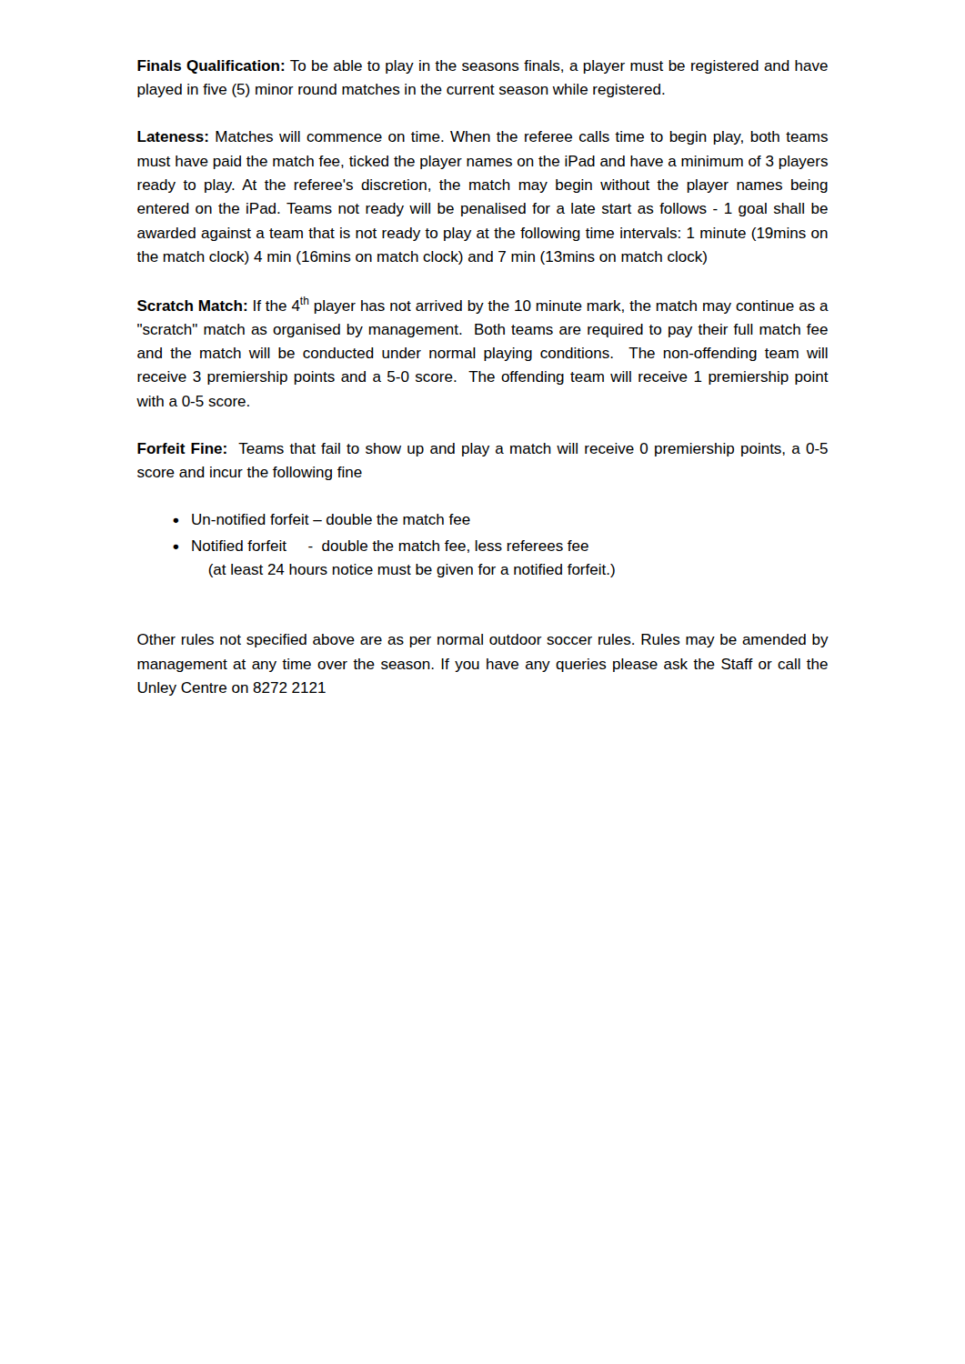Finals Qualification: To be able to play in the seasons finals, a player must be registered and have played in five (5) minor round matches in the current season while registered.
Lateness: Matches will commence on time. When the referee calls time to begin play, both teams must have paid the match fee, ticked the player names on the iPad and have a minimum of 3 players ready to play. At the referee's discretion, the match may begin without the player names being entered on the iPad. Teams not ready will be penalised for a late start as follows - 1 goal shall be awarded against a team that is not ready to play at the following time intervals: 1 minute (19mins on the match clock) 4 min (16mins on match clock) and 7 min (13mins on match clock)
Scratch Match: If the 4th player has not arrived by the 10 minute mark, the match may continue as a "scratch" match as organised by management. Both teams are required to pay their full match fee and the match will be conducted under normal playing conditions. The non-offending team will receive 3 premiership points and a 5-0 score. The offending team will receive 1 premiership point with a 0-5 score.
Forfeit Fine: Teams that fail to show up and play a match will receive 0 premiership points, a 0-5 score and incur the following fine
Un-notified forfeit – double the match fee
Notified forfeit - double the match fee, less referees fee (at least 24 hours notice must be given for a notified forfeit.)
Other rules not specified above are as per normal outdoor soccer rules. Rules may be amended by management at any time over the season. If you have any queries please ask the Staff or call the Unley Centre on 8272 2121